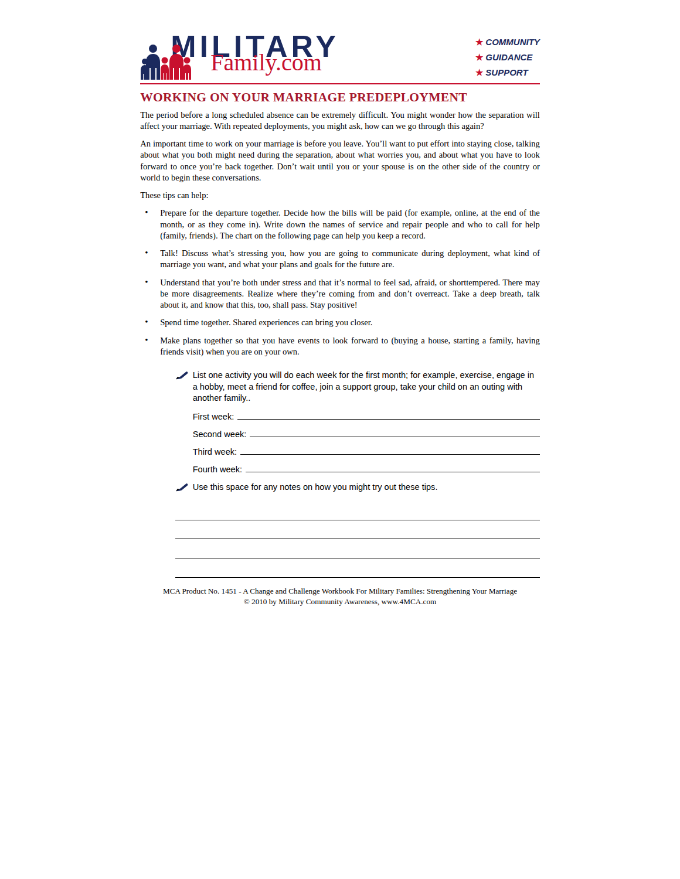MILITARY
Family.com
★ COMMUNITY
★ GUIDANCE
★ SUPPORT
Working on Your Marriage Predeployment
The period before a long scheduled absence can be extremely difficult. You might wonder how the separation will affect your marriage. With repeated deployments, you might ask, how can we go through this again?
An important time to work on your marriage is before you leave. You’ll want to put effort into staying close, talking about what you both might need during the separation, about what worries you, and about what you have to look forward to once you’re back together. Don’t wait until you or your spouse is on the other side of the country or world to begin these conversations.
These tips can help:
Prepare for the departure together. Decide how the bills will be paid (for example, online, at the end of the month, or as they come in). Write down the names of service and repair people and who to call for help (family, friends). The chart on the following page can help you keep a record.
Talk! Discuss what’s stressing you, how you are going to communicate during deployment, what kind of marriage you want, and what your plans and goals for the future are.
Understand that you’re both under stress and that it’s normal to feel sad, afraid, or shorttempered. There may be more disagreements. Realize where they’re coming from and don’t overreact. Take a deep breath, talk about it, and know that this, too, shall pass. Stay positive!
Spend time together. Shared experiences can bring you closer.
Make plans together so that you have events to look forward to (buying a house, starting a family, having friends visit) when you are on your own.
List one activity you will do each week for the first month; for example, exercise, engage in a hobby, meet a friend for coffee, join a support group, take your child on an outing with another family..
First week:
Second week:
Third week:
Fourth week:
Use this space for any notes on how you might try out these tips.
MCA Product No. 1451 - A Change and Challenge Workbook For Military Families: Strengthening Your Marriage
© 2010 by Military Community Awareness, www.4MCA.com